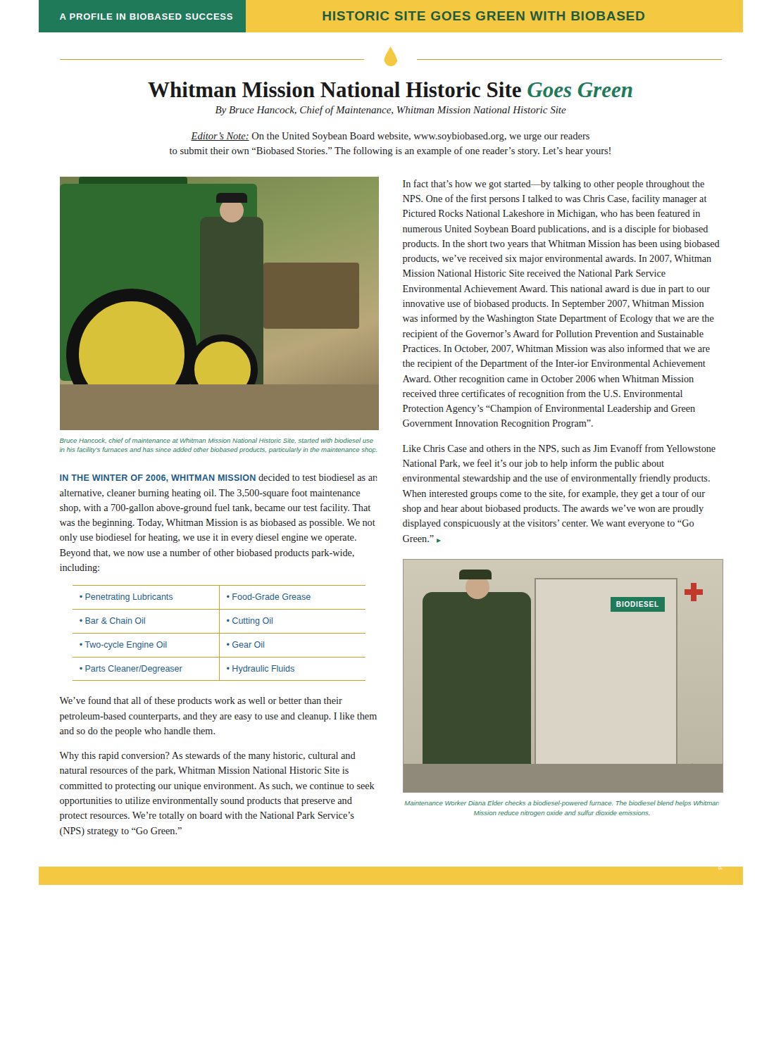A PROFILE IN BIOBASED SUCCESS
HISTORIC SITE GOES GREEN WITH BIOBASED
Whitman Mission National Historic Site Goes Green
By Bruce Hancock, Chief of Maintenance, Whitman Mission National Historic Site
Editor’s Note: On the United Soybean Board website, www.soybiobased.org, we urge our readers
to submit their own “Biobased Stories.” The following is an example of one reader’s story. Let’s hear yours!
photo credit: Whitman Mission
Bruce Hancock, chief of maintenance at Whitman Mission National Historic Site, started with biodiesel use in his facility’s furnaces and has since added other biobased products, particularly in the maintenance shop.
IN THE WINTER OF 2006, WHITMAN MISSION decided to test biodiesel as an alternative, cleaner burning heating oil. The 3,500-square foot maintenance shop, with a 700-gallon above-ground fuel tank, became our test facility. That was the beginning. Today, Whitman Mission is as biobased as possible. We not only use biodiesel for heating, we use it in every diesel engine we operate. Beyond that, we now use a number of other biobased products park-wide, including:
| • Penetrating Lubricants | • Food-Grade Grease |
| • Bar & Chain Oil | • Cutting Oil |
| • Two-cycle Engine Oil | • Gear Oil |
| • Parts Cleaner/Degreaser | • Hydraulic Fluids |
We’ve found that all of these products work as well or better than their petroleum-based counterparts, and they are easy to use and cleanup. I like them and so do the people who handle them.
Why this rapid conversion? As stewards of the many historic, cultural and natural resources of the park, Whitman Mission National Historic Site is committed to protecting our unique environment. As such, we continue to seek opportunities to utilize environmentally sound products that preserve and protect resources. We’re totally on board with the National Park Service’s (NPS) strategy to “Go Green.”
In fact that’s how we got started—by talking to other people throughout the NPS. One of the first persons I talked to was Chris Case, facility manager at Pictured Rocks National Lakeshore in Michigan, who has been featured in numerous United Soybean Board publications, and is a disciple for biobased products. In the short two years that Whitman Mission has been using biobased products, we’ve received six major environmental awards. In 2007, Whitman Mission National Historic Site received the National Park Service Environmental Achievement Award. This national award is due in part to our innovative use of biobased products. In September 2007, Whitman Mission was informed by the Washington State Department of Ecology that we are the recipient of the Governor’s Award for Pollution Prevention and Sustainable Practices. In October, 2007, Whitman Mission was also informed that we are the recipient of the Department of the Inter-ior Environmental Achievement Award. Other recognition came in October 2006 when Whitman Mission received three certificates of recognition from the U.S. Environmental Protection Agency’s “Champion of Environmental Leadership and Green Government Innovation Recognition Program”.
Like Chris Case and others in the NPS, such as Jim Evanoff from Yellowstone National Park, we feel it’s our job to help inform the public about environmental stewardship and the use of environmentally friendly products. When interested groups come to the site, for example, they get a tour of our shop and hear about biobased products. The awards we’ve won are proudly displayed conspicuously at the visitors’ center. We want everyone to “Go Green.” ▸
BIODIESEL
photo credit: Whitman Mission
Maintenance Worker Diana Elder checks a biodiesel-powered furnace. The biodiesel blend helps Whitman Mission reduce nitrogen oxide and sulfur dioxide emissions.